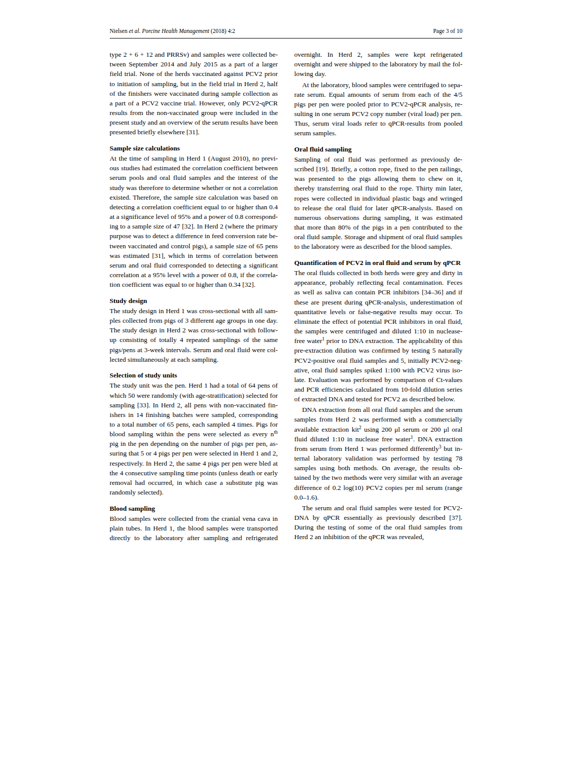Nielsen et al. Porcine Health Management (2018) 4:2
Page 3 of 10
type 2 + 6 + 12 and PRRSv) and samples were collected between September 2014 and July 2015 as a part of a larger field trial. None of the herds vaccinated against PCV2 prior to initiation of sampling, but in the field trial in Herd 2, half of the finishers were vaccinated during sample collection as a part of a PCV2 vaccine trial. However, only PCV2-qPCR results from the non-vaccinated group were included in the present study and an overview of the serum results have been presented briefly elsewhere [31].
Sample size calculations
At the time of sampling in Herd 1 (August 2010), no previous studies had estimated the correlation coefficient between serum pools and oral fluid samples and the interest of the study was therefore to determine whether or not a correlation existed. Therefore, the sample size calculation was based on detecting a correlation coefficient equal to or higher than 0.4 at a significance level of 95% and a power of 0.8 corresponding to a sample size of 47 [32]. In Herd 2 (where the primary purpose was to detect a difference in feed conversion rate between vaccinated and control pigs), a sample size of 65 pens was estimated [31], which in terms of correlation between serum and oral fluid corresponded to detecting a significant correlation at a 95% level with a power of 0.8, if the correlation coefficient was equal to or higher than 0.34 [32].
Study design
The study design in Herd 1 was cross-sectional with all samples collected from pigs of 3 different age groups in one day. The study design in Herd 2 was cross-sectional with follow-up consisting of totally 4 repeated samplings of the same pigs/pens at 3-week intervals. Serum and oral fluid were collected simultaneously at each sampling.
Selection of study units
The study unit was the pen. Herd 1 had a total of 64 pens of which 50 were randomly (with age-stratification) selected for sampling [33]. In Herd 2, all pens with non-vaccinated finishers in 14 finishing batches were sampled, corresponding to a total number of 65 pens, each sampled 4 times. Pigs for blood sampling within the pens were selected as every nth pig in the pen depending on the number of pigs per pen, assuring that 5 or 4 pigs per pen were selected in Herd 1 and 2, respectively. In Herd 2, the same 4 pigs per pen were bled at the 4 consecutive sampling time points (unless death or early removal had occurred, in which case a substitute pig was randomly selected).
Blood sampling
Blood samples were collected from the cranial vena cava in plain tubes. In Herd 1, the blood samples were transported directly to the laboratory after sampling and refrigerated overnight. In Herd 2, samples were kept refrigerated overnight and were shipped to the laboratory by mail the following day.
At the laboratory, blood samples were centrifuged to separate serum. Equal amounts of serum from each of the 4/5 pigs per pen were pooled prior to PCV2-qPCR analysis, resulting in one serum PCV2 copy number (viral load) per pen. Thus, serum viral loads refer to qPCR-results from pooled serum samples.
Oral fluid sampling
Sampling of oral fluid was performed as previously described [19]. Briefly, a cotton rope, fixed to the pen railings, was presented to the pigs allowing them to chew on it, thereby transferring oral fluid to the rope. Thirty min later, ropes were collected in individual plastic bags and wringed to release the oral fluid for later qPCR-analysis. Based on numerous observations during sampling, it was estimated that more than 80% of the pigs in a pen contributed to the oral fluid sample. Storage and shipment of oral fluid samples to the laboratory were as described for the blood samples.
Quantification of PCV2 in oral fluid and serum by qPCR
The oral fluids collected in both herds were grey and dirty in appearance, probably reflecting fecal contamination. Feces as well as saliva can contain PCR inhibitors [34–36] and if these are present during qPCR-analysis, underestimation of quantitative levels or false-negative results may occur. To eliminate the effect of potential PCR inhibitors in oral fluid, the samples were centrifuged and diluted 1:10 in nuclease-free water1 prior to DNA extraction. The applicability of this pre-extraction dilution was confirmed by testing 5 naturally PCV2-positive oral fluid samples and 5, initially PCV2-negative, oral fluid samples spiked 1:100 with PCV2 virus isolate. Evaluation was performed by comparison of Ct-values and PCR efficiencies calculated from 10-fold dilution series of extracted DNA and tested for PCV2 as described below.
DNA extraction from all oral fluid samples and the serum samples from Herd 2 was performed with a commercially available extraction kit2 using 200 μl serum or 200 μl oral fluid diluted 1:10 in nuclease free water1. DNA extraction from serum from Herd 1 was performed differently3 but internal laboratory validation was performed by testing 78 samples using both methods. On average, the results obtained by the two methods were very similar with an average difference of 0.2 log(10) PCV2 copies per ml serum (range 0.0–1.6).
The serum and oral fluid samples were tested for PCV2-DNA by qPCR essentially as previously described [37]. During the testing of some of the oral fluid samples from Herd 2 an inhibition of the qPCR was revealed,